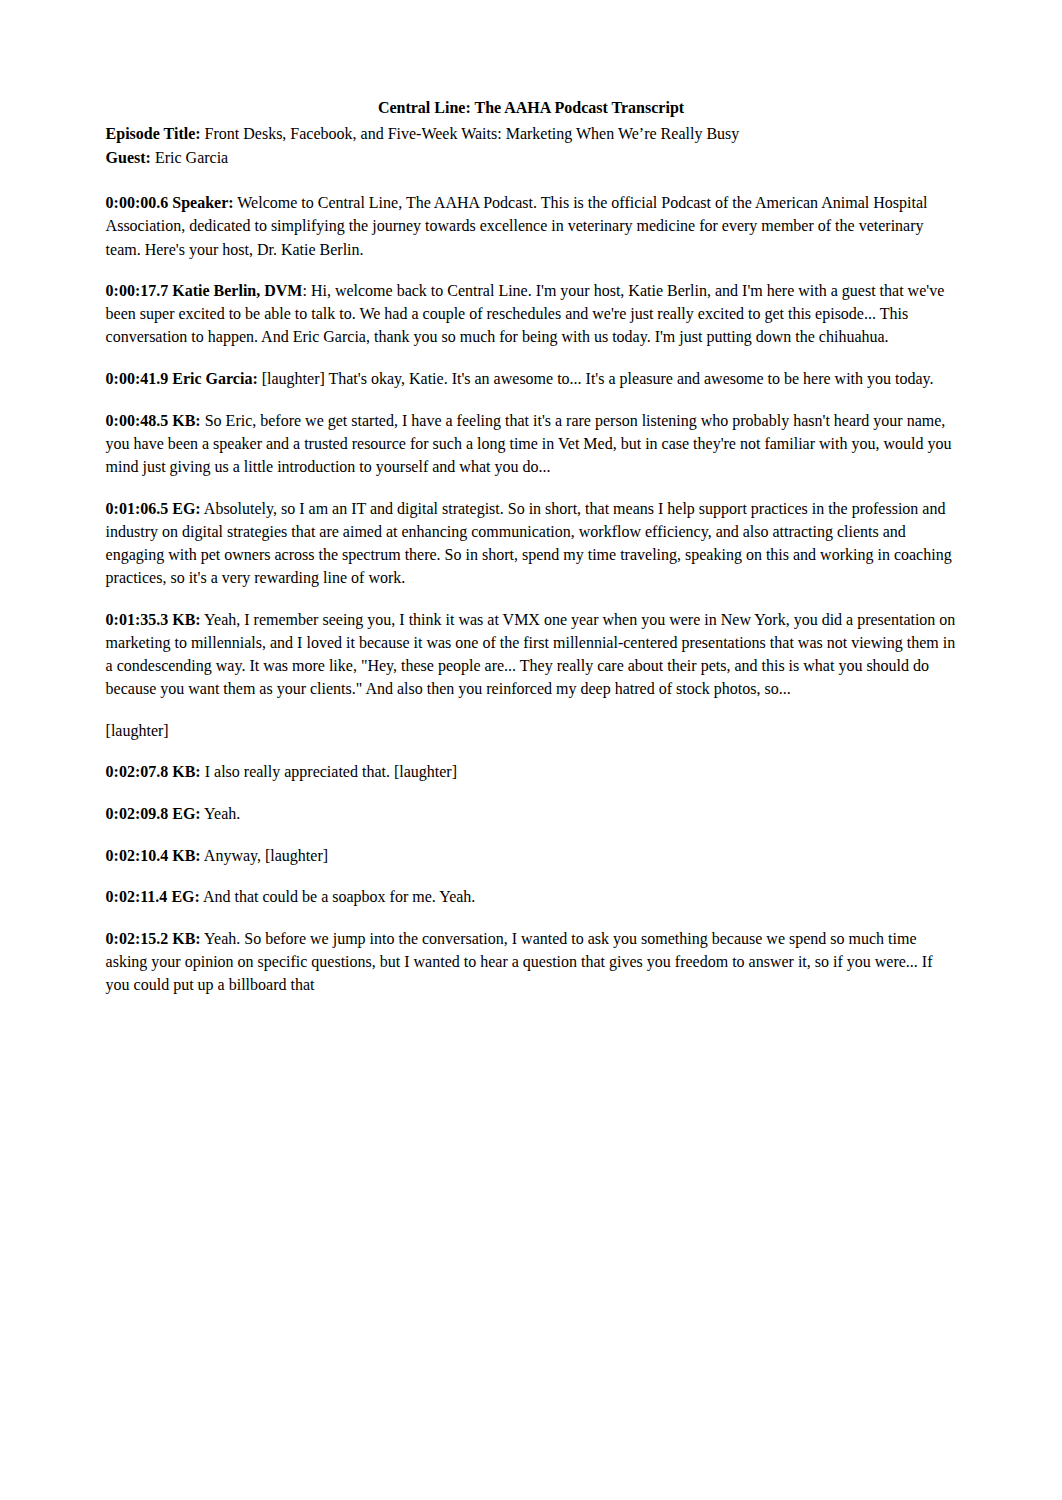Central Line: The AAHA Podcast Transcript
Episode Title: Front Desks, Facebook, and Five-Week Waits: Marketing When We’re Really Busy
Guest: Eric Garcia
0:00:00.6 Speaker: Welcome to Central Line, The AAHA Podcast. This is the official Podcast of the American Animal Hospital Association, dedicated to simplifying the journey towards excellence in veterinary medicine for every member of the veterinary team. Here's your host, Dr. Katie Berlin.
0:00:17.7 Katie Berlin, DVM: Hi, welcome back to Central Line. I'm your host, Katie Berlin, and I'm here with a guest that we've been super excited to be able to talk to. We had a couple of reschedules and we're just really excited to get this episode... This conversation to happen. And Eric Garcia, thank you so much for being with us today. I'm just putting down the chihuahua.
0:00:41.9 Eric Garcia: [laughter] That's okay, Katie. It's an awesome to... It's a pleasure and awesome to be here with you today.
0:00:48.5 KB: So Eric, before we get started, I have a feeling that it's a rare person listening who probably hasn't heard your name, you have been a speaker and a trusted resource for such a long time in Vet Med, but in case they're not familiar with you, would you mind just giving us a little introduction to yourself and what you do...
0:01:06.5 EG: Absolutely, so I am an IT and digital strategist. So in short, that means I help support practices in the profession and industry on digital strategies that are aimed at enhancing communication, workflow efficiency, and also attracting clients and engaging with pet owners across the spectrum there. So in short, spend my time traveling, speaking on this and working in coaching practices, so it's a very rewarding line of work.
0:01:35.3 KB: Yeah, I remember seeing you, I think it was at VMX one year when you were in New York, you did a presentation on marketing to millennials, and I loved it because it was one of the first millennial-centered presentations that was not viewing them in a condescending way. It was more like, "Hey, these people are... They really care about their pets, and this is what you should do because you want them as your clients." And also then you reinforced my deep hatred of stock photos, so...
[laughter]
0:02:07.8 KB: I also really appreciated that. [laughter]
0:02:09.8 EG: Yeah.
0:02:10.4 KB: Anyway, [laughter]
0:02:11.4 EG: And that could be a soapbox for me. Yeah.
0:02:15.2 KB: Yeah. So before we jump into the conversation, I wanted to ask you something because we spend so much time asking your opinion on specific questions, but I wanted to hear a question that gives you freedom to answer it, so if you were... If you could put up a billboard that